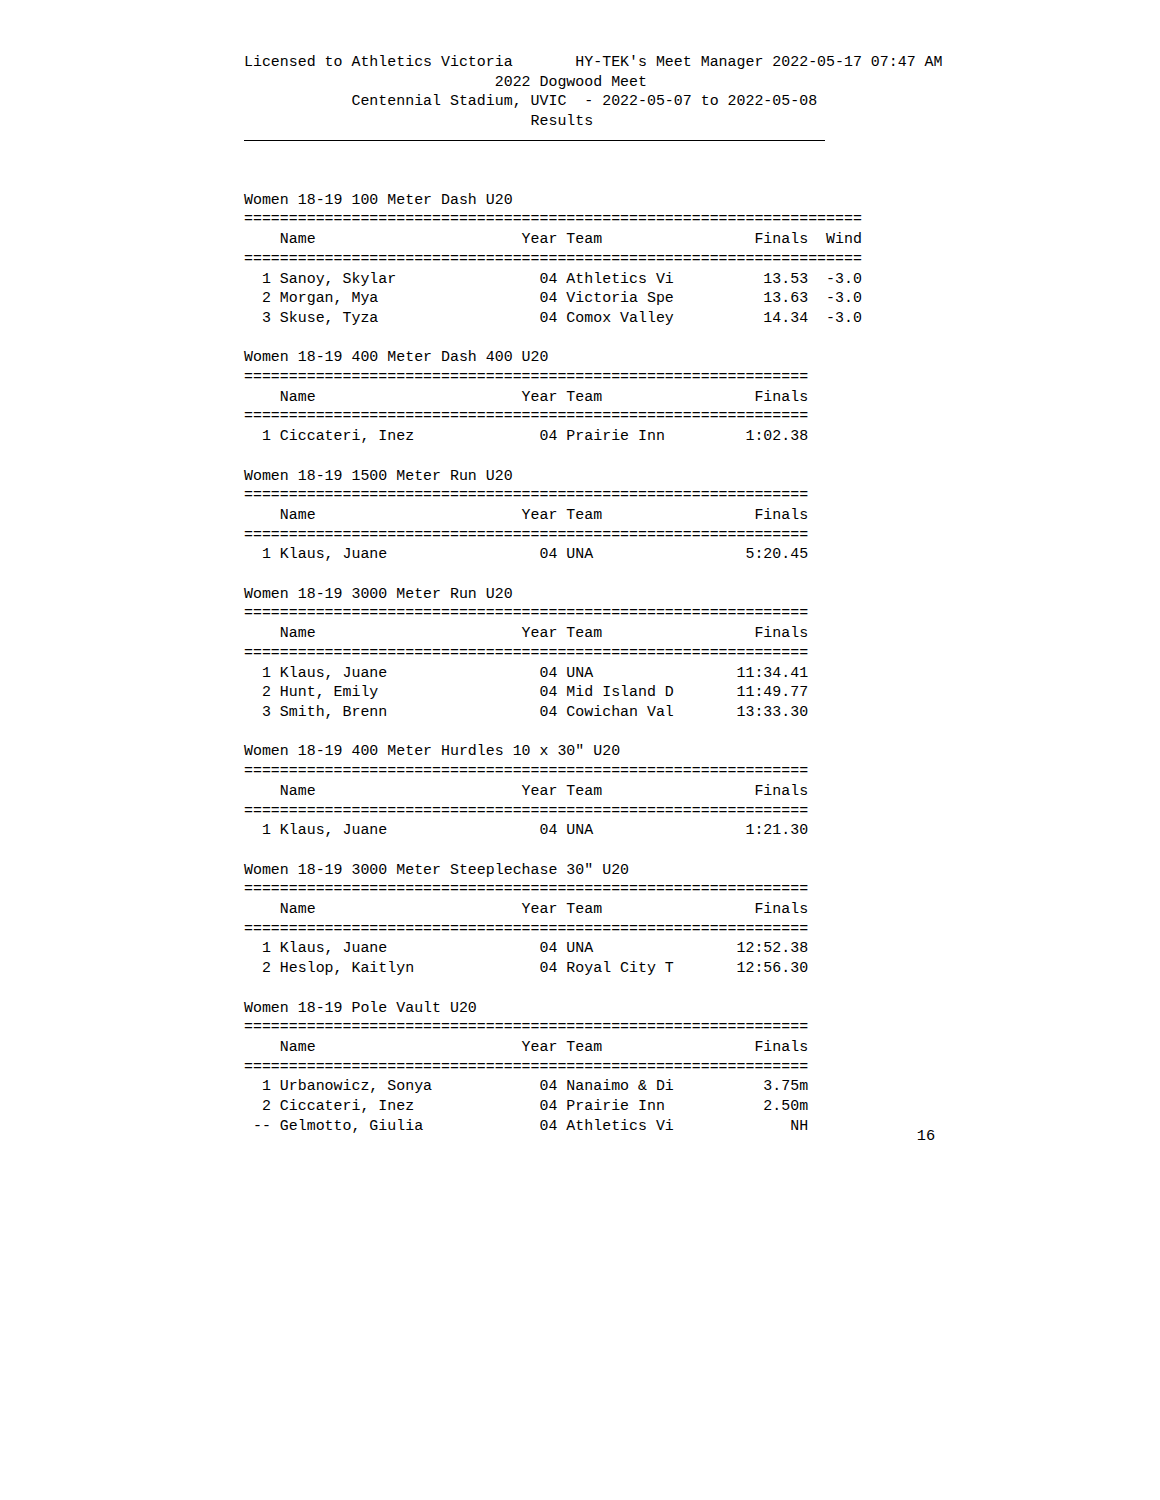Licensed to Athletics Victoria       HY-TEK's Meet Manager 2022-05-17 07:47 AM
                            2022 Dogwood Meet
            Centennial Stadium, UVIC  - 2022-05-07 to 2022-05-08
                                Results



Women 18-19 100 Meter Dash U20
=====================================================================
    Name                       Year Team                 Finals  Wind
=====================================================================
  1 Sanoy, Skylar                04 Athletics Vi          13.53  -3.0
  2 Morgan, Mya                  04 Victoria Spe          13.63  -3.0
  3 Skuse, Tyza                  04 Comox Valley          14.34  -3.0

Women 18-19 400 Meter Dash 400 U20
===============================================================
    Name                       Year Team                 Finals
===============================================================
  1 Ciccateri, Inez              04 Prairie Inn         1:02.38

Women 18-19 1500 Meter Run U20
===============================================================
    Name                       Year Team                 Finals
===============================================================
  1 Klaus, Juane                 04 UNA                 5:20.45

Women 18-19 3000 Meter Run U20
===============================================================
    Name                       Year Team                 Finals
===============================================================
  1 Klaus, Juane                 04 UNA                11:34.41
  2 Hunt, Emily                  04 Mid Island D       11:49.77
  3 Smith, Brenn                 04 Cowichan Val       13:33.30

Women 18-19 400 Meter Hurdles 10 x 30" U20
===============================================================
    Name                       Year Team                 Finals
===============================================================
  1 Klaus, Juane                 04 UNA                 1:21.30

Women 18-19 3000 Meter Steeplechase 30" U20
===============================================================
    Name                       Year Team                 Finals
===============================================================
  1 Klaus, Juane                 04 UNA                12:52.38
  2 Heslop, Kaitlyn              04 Royal City T       12:56.30

Women 18-19 Pole Vault U20
===============================================================
    Name                       Year Team                 Finals
===============================================================
  1 Urbanowicz, Sonya            04 Nanaimo & Di          3.75m
  2 Ciccateri, Inez              04 Prairie Inn           2.50m
 -- Gelmotto, Giulia             04 Athletics Vi             NH
16